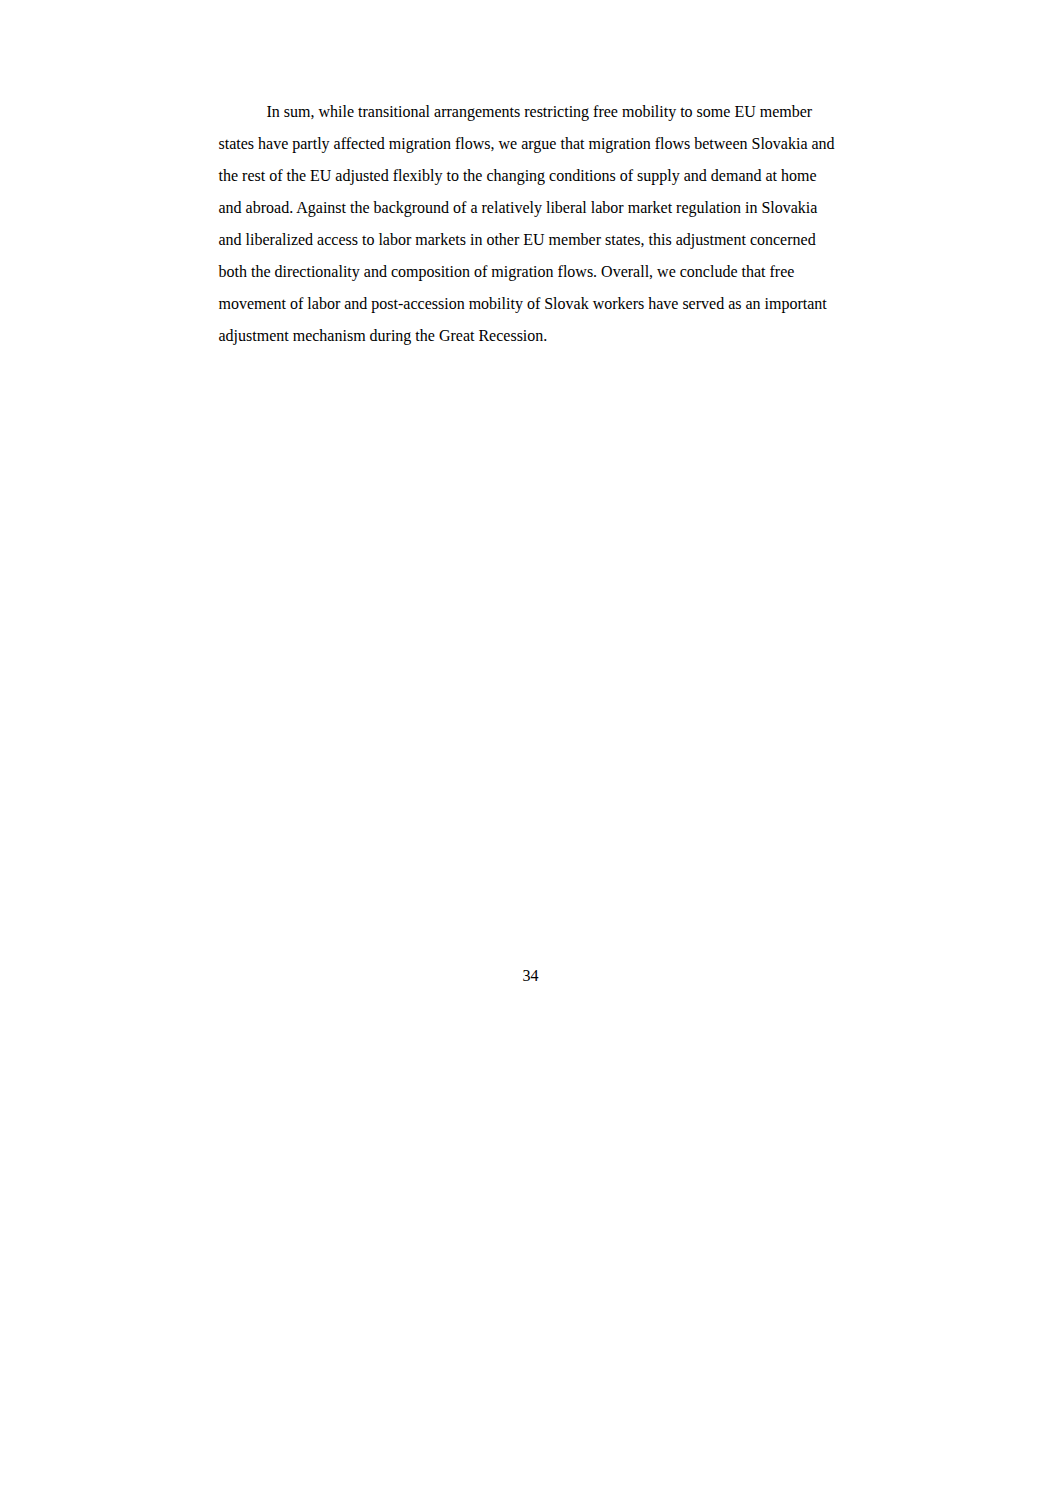In sum, while transitional arrangements restricting free mobility to some EU member states have partly affected migration flows, we argue that migration flows between Slovakia and the rest of the EU adjusted flexibly to the changing conditions of supply and demand at home and abroad. Against the background of a relatively liberal labor market regulation in Slovakia and liberalized access to labor markets in other EU member states, this adjustment concerned both the directionality and composition of migration flows. Overall, we conclude that free movement of labor and post-accession mobility of Slovak workers have served as an important adjustment mechanism during the Great Recession.
34